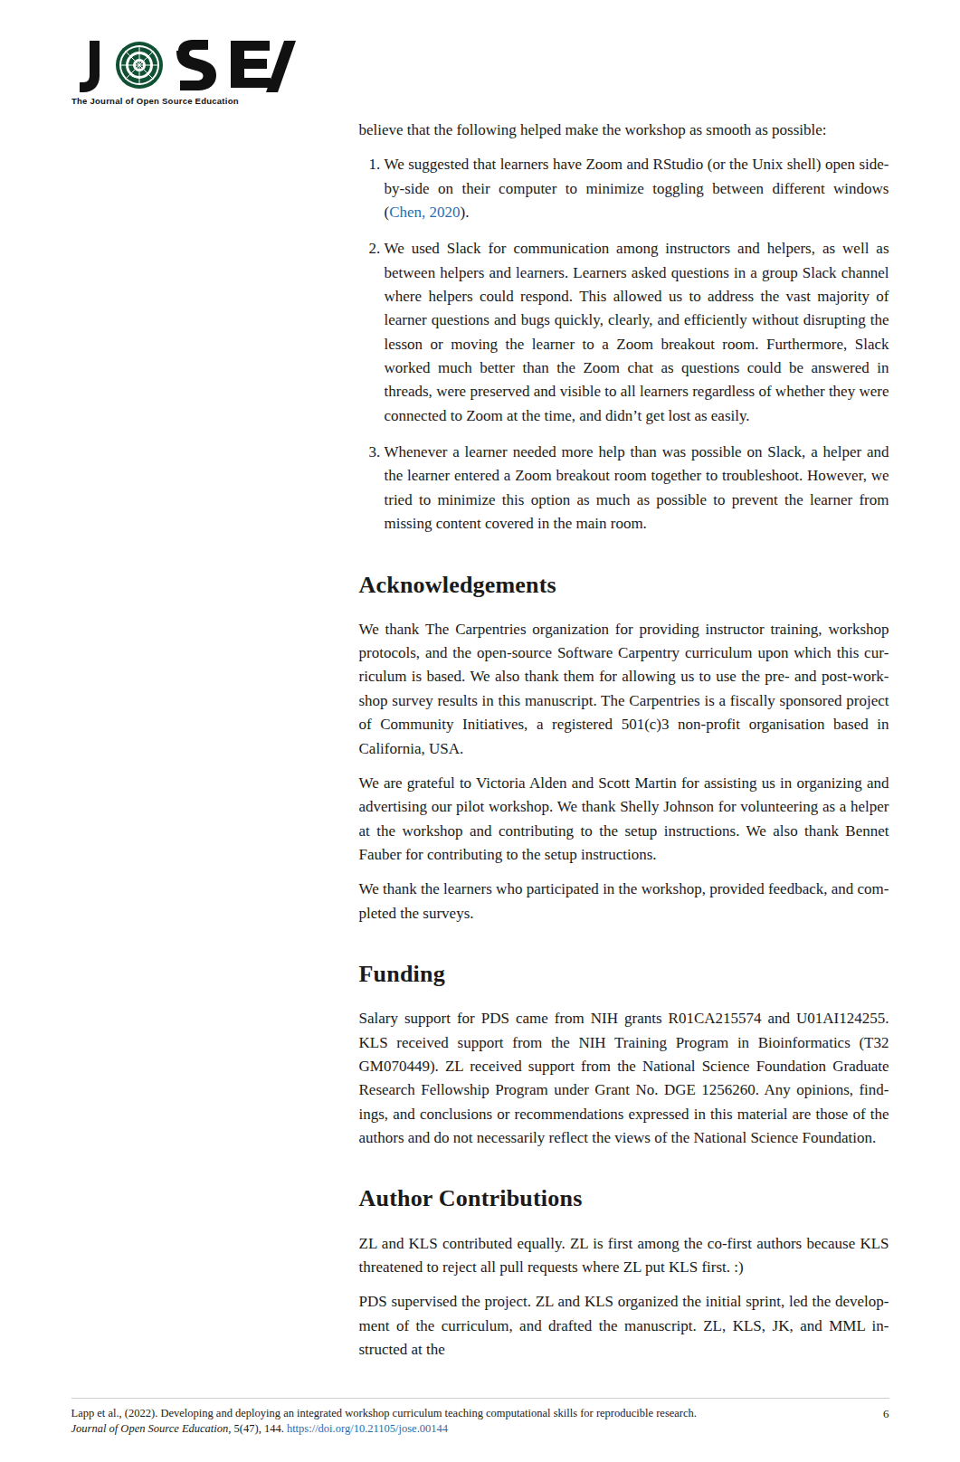The Journal of Open Source Education
believe that the following helped make the workshop as smooth as possible:
We suggested that learners have Zoom and RStudio (or the Unix shell) open side-by-side on their computer to minimize toggling between different windows (Chen, 2020).
We used Slack for communication among instructors and helpers, as well as between helpers and learners. Learners asked questions in a group Slack channel where helpers could respond. This allowed us to address the vast majority of learner questions and bugs quickly, clearly, and efficiently without disrupting the lesson or moving the learner to a Zoom breakout room. Furthermore, Slack worked much better than the Zoom chat as questions could be answered in threads, were preserved and visible to all learners regardless of whether they were connected to Zoom at the time, and didn’t get lost as easily.
Whenever a learner needed more help than was possible on Slack, a helper and the learner entered a Zoom breakout room together to troubleshoot. However, we tried to minimize this option as much as possible to prevent the learner from missing content covered in the main room.
Acknowledgements
We thank The Carpentries organization for providing instructor training, workshop protocols, and the open-source Software Carpentry curriculum upon which this curriculum is based. We also thank them for allowing us to use the pre- and post-workshop survey results in this manuscript. The Carpentries is a fiscally sponsored project of Community Initiatives, a registered 501(c)3 non-profit organisation based in California, USA.
We are grateful to Victoria Alden and Scott Martin for assisting us in organizing and advertising our pilot workshop. We thank Shelly Johnson for volunteering as a helper at the workshop and contributing to the setup instructions. We also thank Bennet Fauber for contributing to the setup instructions.
We thank the learners who participated in the workshop, provided feedback, and completed the surveys.
Funding
Salary support for PDS came from NIH grants R01CA215574 and U01AI124255. KLS received support from the NIH Training Program in Bioinformatics (T32 GM070449). ZL received support from the National Science Foundation Graduate Research Fellowship Program under Grant No. DGE 1256260. Any opinions, findings, and conclusions or recommendations expressed in this material are those of the authors and do not necessarily reflect the views of the National Science Foundation.
Author Contributions
ZL and KLS contributed equally. ZL is first among the co-first authors because KLS threatened to reject all pull requests where ZL put KLS first. :)
PDS supervised the project. ZL and KLS organized the initial sprint, led the development of the curriculum, and drafted the manuscript. ZL, KLS, JK, and MML instructed at the
Lapp et al., (2022). Developing and deploying an integrated workshop curriculum teaching computational skills for reproducible research.
Journal of Open Source Education, 5(47), 144. https://doi.org/10.21105/jose.00144
6